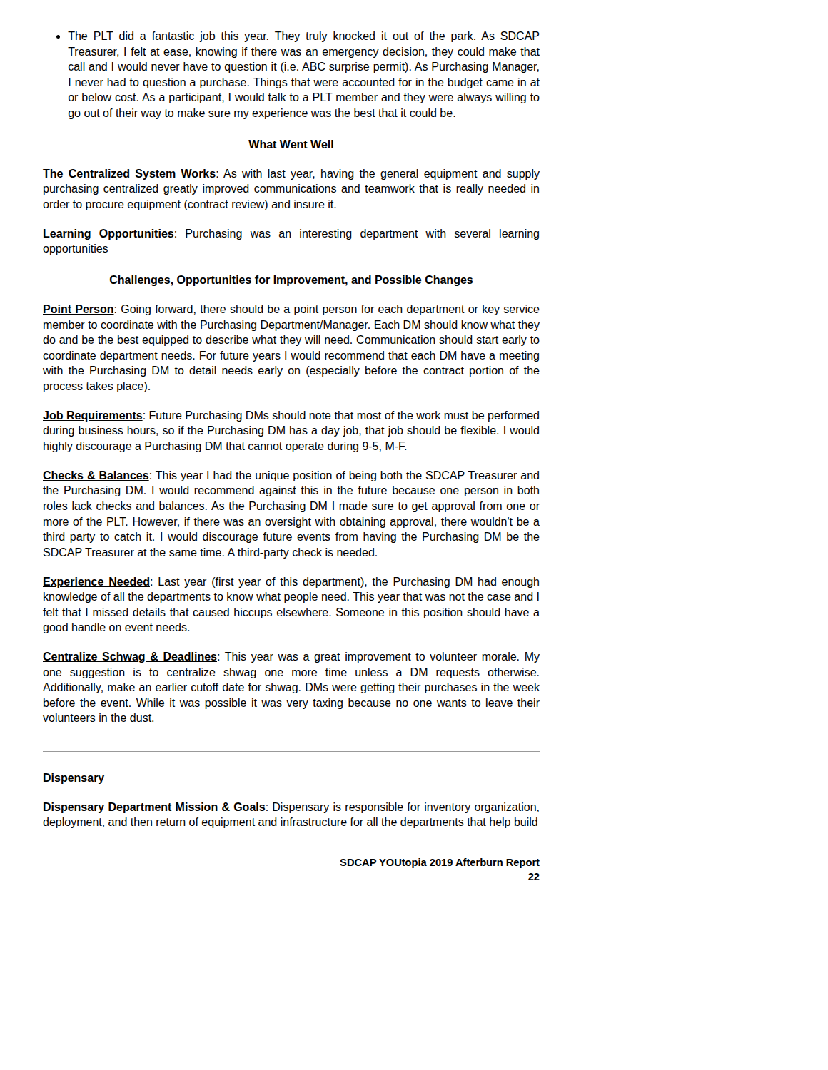The PLT did a fantastic job this year. They truly knocked it out of the park. As SDCAP Treasurer, I felt at ease, knowing if there was an emergency decision, they could make that call and I would never have to question it (i.e. ABC surprise permit). As Purchasing Manager, I never had to question a purchase. Things that were accounted for in the budget came in at or below cost. As a participant, I would talk to a PLT member and they were always willing to go out of their way to make sure my experience was the best that it could be.
What Went Well
The Centralized System Works: As with last year, having the general equipment and supply purchasing centralized greatly improved communications and teamwork that is really needed in order to procure equipment (contract review) and insure it.
Learning Opportunities: Purchasing was an interesting department with several learning opportunities
Challenges, Opportunities for Improvement, and Possible Changes
Point Person: Going forward, there should be a point person for each department or key service member to coordinate with the Purchasing Department/Manager. Each DM should know what they do and be the best equipped to describe what they will need. Communication should start early to coordinate department needs. For future years I would recommend that each DM have a meeting with the Purchasing DM to detail needs early on (especially before the contract portion of the process takes place).
Job Requirements: Future Purchasing DMs should note that most of the work must be performed during business hours, so if the Purchasing DM has a day job, that job should be flexible. I would highly discourage a Purchasing DM that cannot operate during 9-5, M-F.
Checks & Balances: This year I had the unique position of being both the SDCAP Treasurer and the Purchasing DM. I would recommend against this in the future because one person in both roles lack checks and balances. As the Purchasing DM I made sure to get approval from one or more of the PLT. However, if there was an oversight with obtaining approval, there wouldn't be a third party to catch it. I would discourage future events from having the Purchasing DM be the SDCAP Treasurer at the same time. A third-party check is needed.
Experience Needed: Last year (first year of this department), the Purchasing DM had enough knowledge of all the departments to know what people need. This year that was not the case and I felt that I missed details that caused hiccups elsewhere. Someone in this position should have a good handle on event needs.
Centralize Schwag & Deadlines: This year was a great improvement to volunteer morale. My one suggestion is to centralize shwag one more time unless a DM requests otherwise. Additionally, make an earlier cutoff date for shwag. DMs were getting their purchases in the week before the event. While it was possible it was very taxing because no one wants to leave their volunteers in the dust.
Dispensary
Dispensary Department Mission & Goals: Dispensary is responsible for inventory organization, deployment, and then return of equipment and infrastructure for all the departments that help build
SDCAP YOUtopia 2019 Afterburn Report
22